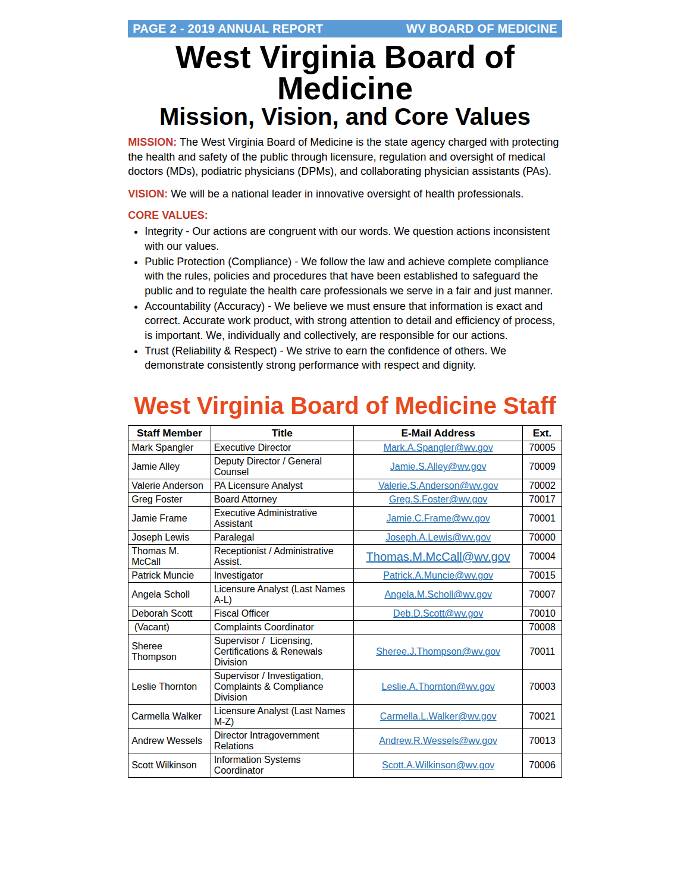PAGE 2 - 2019 ANNUAL REPORT WV BOARD OF MEDICINE
West Virginia Board of Medicine
Mission, Vision, and Core Values
MISSION: The West Virginia Board of Medicine is the state agency charged with protecting the health and safety of the public through licensure, regulation and oversight of medical doctors (MDs), podiatric physicians (DPMs), and collaborating physician assistants (PAs).
VISION: We will be a national leader in innovative oversight of health professionals.
CORE VALUES:
Integrity - Our actions are congruent with our words. We question actions inconsistent with our values.
Public Protection (Compliance) - We follow the law and achieve complete compliance with the rules, policies and procedures that have been established to safeguard the public and to regulate the health care professionals we serve in a fair and just manner.
Accountability (Accuracy) - We believe we must ensure that information is exact and correct. Accurate work product, with strong attention to detail and efficiency of process, is important. We, individually and collectively, are responsible for our actions.
Trust (Reliability & Respect) - We strive to earn the confidence of others. We demonstrate consistently strong performance with respect and dignity.
West Virginia Board of Medicine Staff
| Staff Member | Title | E-Mail Address | Ext. |
| --- | --- | --- | --- |
| Mark Spangler | Executive Director | Mark.A.Spangler@wv.gov | 70005 |
| Jamie Alley | Deputy Director / General Counsel | Jamie.S.Alley@wv.gov | 70009 |
| Valerie Anderson | PA Licensure Analyst | Valerie.S.Anderson@wv.gov | 70002 |
| Greg Foster | Board Attorney | Greg.S.Foster@wv.gov | 70017 |
| Jamie Frame | Executive Administrative Assistant | Jamie.C.Frame@wv.gov | 70001 |
| Joseph Lewis | Paralegal | Joseph.A.Lewis@wv.gov | 70000 |
| Thomas M. McCall | Receptionist / Administrative Assist. | Thomas.M.McCall@wv.gov | 70004 |
| Patrick Muncie | Investigator | Patrick.A.Muncie@wv.gov | 70015 |
| Angela Scholl | Licensure Analyst (Last Names A-L) | Angela.M.Scholl@wv.gov | 70007 |
| Deborah Scott | Fiscal Officer | Deb.D.Scott@wv.gov | 70010 |
| (Vacant) | Complaints Coordinator | | 70008 |
| Sheree Thompson | Supervisor / Licensing, Certifications & Renewals Division | Sheree.J.Thompson@wv.gov | 70011 |
| Leslie Thornton | Supervisor / Investigation, Complaints & Compliance Division | Leslie.A.Thornton@wv.gov | 70003 |
| Carmella Walker | Licensure Analyst (Last Names M-Z) | Carmella.L.Walker@wv.gov | 70021 |
| Andrew Wessels | Director Intragovernment Relations | Andrew.R.Wessels@wv.gov | 70013 |
| Scott Wilkinson | Information Systems Coordinator | Scott.A.Wilkinson@wv.gov | 70006 |